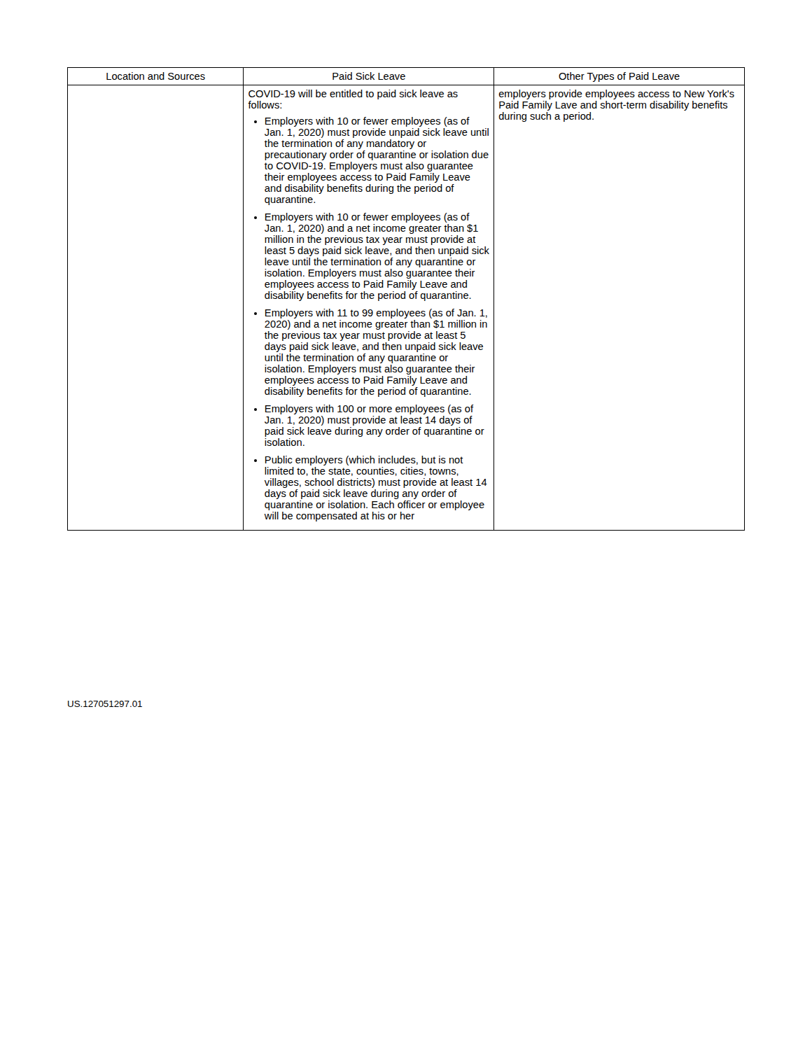| Location and Sources | Paid Sick Leave | Other Types of Paid Leave |
| --- | --- | --- |
| | COVID-19 will be entitled to paid sick leave as follows: Employers with 10 or fewer employees (as of Jan. 1, 2020) must provide unpaid sick leave until the termination of any mandatory or precautionary order of quarantine or isolation due to COVID-19. Employers must also guarantee their employees access to Paid Family Leave and disability benefits during the period of quarantine. Employers with 10 or fewer employees (as of Jan. 1, 2020) and a net income greater than $1 million in the previous tax year must provide at least 5 days paid sick leave, and then unpaid sick leave until the termination of any quarantine or isolation. Employers must also guarantee their employees access to Paid Family Leave and disability benefits for the period of quarantine. Employers with 11 to 99 employees (as of Jan. 1, 2020) and a net income greater than $1 million in the previous tax year must provide at least 5 days paid sick leave, and then unpaid sick leave until the termination of any quarantine or isolation. Employers must also guarantee their employees access to Paid Family Leave and disability benefits for the period of quarantine. Employers with 100 or more employees (as of Jan. 1, 2020) must provide at least 14 days of paid sick leave during any order of quarantine or isolation. Public employers (which includes, but is not limited to, the state, counties, cities, towns, villages, school districts) must provide at least 14 days of paid sick leave during any order of quarantine or isolation. Each officer or employee will be compensated at his or her | employers provide employees access to New York's Paid Family Lave and short-term disability benefits during such a period. |
US.127051297.01